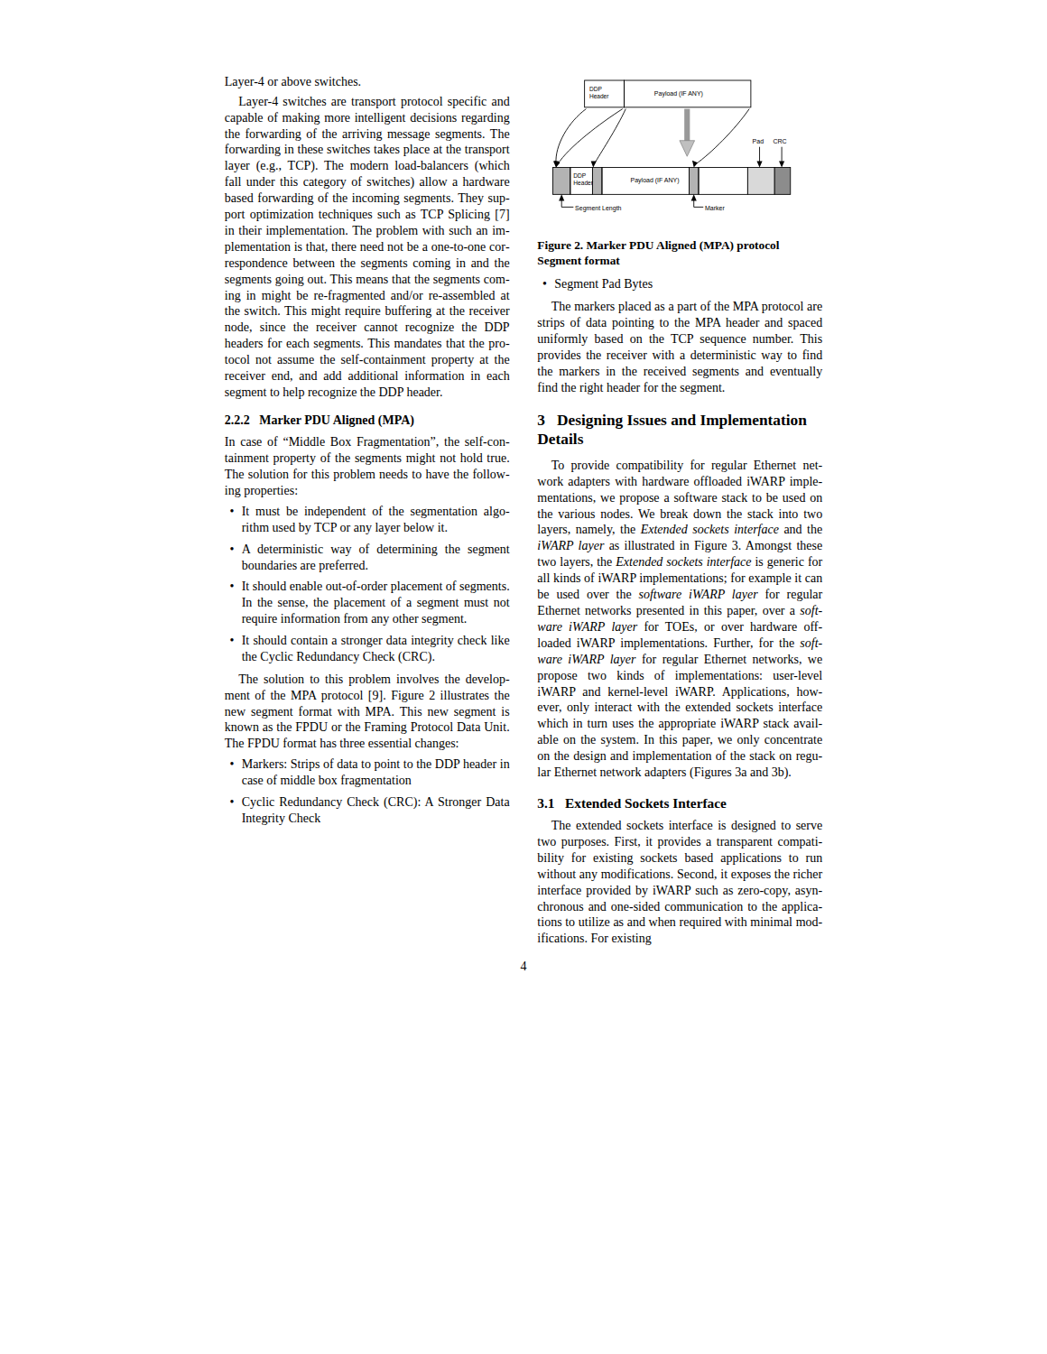Layer-4 or above switches.
Layer-4 switches are transport protocol specific and capable of making more intelligent decisions regarding the forwarding of the arriving message segments. The forwarding in these switches takes place at the transport layer (e.g., TCP). The modern load-balancers (which fall under this category of switches) allow a hardware based forwarding of the incoming segments. They support optimization techniques such as TCP Splicing [7] in their implementation. The problem with such an implementation is that, there need not be a one-to-one correspondence between the segments coming in and the segments going out. This means that the segments coming in might be re-fragmented and/or re-assembled at the switch. This might require buffering at the receiver node, since the receiver cannot recognize the DDP headers for each segments. This mandates that the protocol not assume the self-containment property at the receiver end, and add additional information in each segment to help recognize the DDP header.
2.2.2 Marker PDU Aligned (MPA)
In case of “Middle Box Fragmentation”, the self-containment property of the segments might not hold true. The solution for this problem needs to have the following properties:
It must be independent of the segmentation algorithm used by TCP or any layer below it.
A deterministic way of determining the segment boundaries are preferred.
It should enable out-of-order placement of segments. In the sense, the placement of a segment must not require information from any other segment.
It should contain a stronger data integrity check like the Cyclic Redundancy Check (CRC).
The solution to this problem involves the development of the MPA protocol [9]. Figure 2 illustrates the new segment format with MPA. This new segment is known as the FPDU or the Framing Protocol Data Unit. The FPDU format has three essential changes:
Markers: Strips of data to point to the DDP header in case of middle box fragmentation
Cyclic Redundancy Check (CRC): A Stronger Data Integrity Check
DDP Header Payload (IF ANY) DDP Header Payload (IF ANY) Pad CRC Segment Length Marker
Figure 2. Marker PDU Aligned (MPA) protocol Segment format
Segment Pad Bytes
The markers placed as a part of the MPA protocol are strips of data pointing to the MPA header and spaced uniformly based on the TCP sequence number. This provides the receiver with a deterministic way to find the markers in the received segments and eventually find the right header for the segment.
3 Designing Issues and Implementation Details
To provide compatibility for regular Ethernet network adapters with hardware offloaded iWARP implementations, we propose a software stack to be used on the various nodes. We break down the stack into two layers, namely, the Extended sockets interface and the iWARP layer as illustrated in Figure 3. Amongst these two layers, the Extended sockets interface is generic for all kinds of iWARP implementations; for example it can be used over the software iWARP layer for regular Ethernet networks presented in this paper, over a software iWARP layer for TOEs, or over hardware offloaded iWARP implementations. Further, for the software iWARP layer for regular Ethernet networks, we propose two kinds of implementations: user-level iWARP and kernel-level iWARP. Applications, however, only interact with the extended sockets interface which in turn uses the appropriate iWARP stack available on the system. In this paper, we only concentrate on the design and implementation of the stack on regular Ethernet network adapters (Figures 3a and 3b).
3.1 Extended Sockets Interface
The extended sockets interface is designed to serve two purposes. First, it provides a transparent compatibility for existing sockets based applications to run without any modifications. Second, it exposes the richer interface provided by iWARP such as zero-copy, asynchronous and one-sided communication to the applications to utilize as and when required with minimal modifications. For existing
4